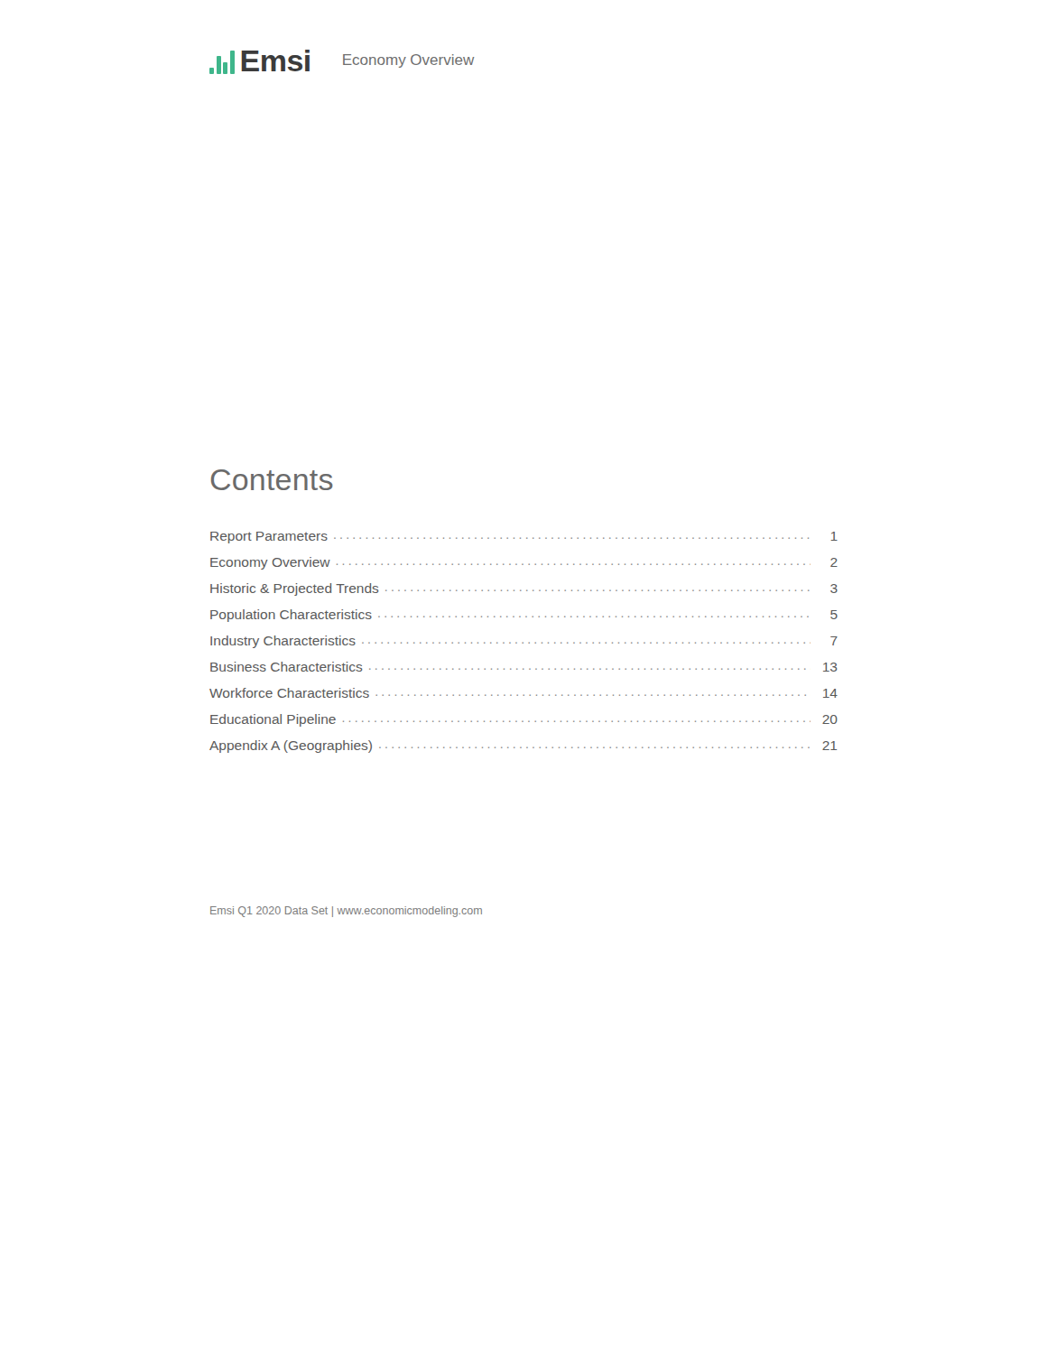Emsi
Economy Overview
Contents
Report Parameters ........................................................................................................... 1
Economy Overview ........................................................................................................... 2
Historic & Projected Trends ........................................................................................................... 3
Population Characteristics ........................................................................................................... 5
Industry Characteristics ........................................................................................................... 7
Business Characteristics ........................................................................................................... 13
Workforce Characteristics ........................................................................................................... 14
Educational Pipeline ........................................................................................................... 20
Appendix A (Geographies) ........................................................................................................... 21
Emsi Q1 2020 Data Set | www.economicmodeling.com